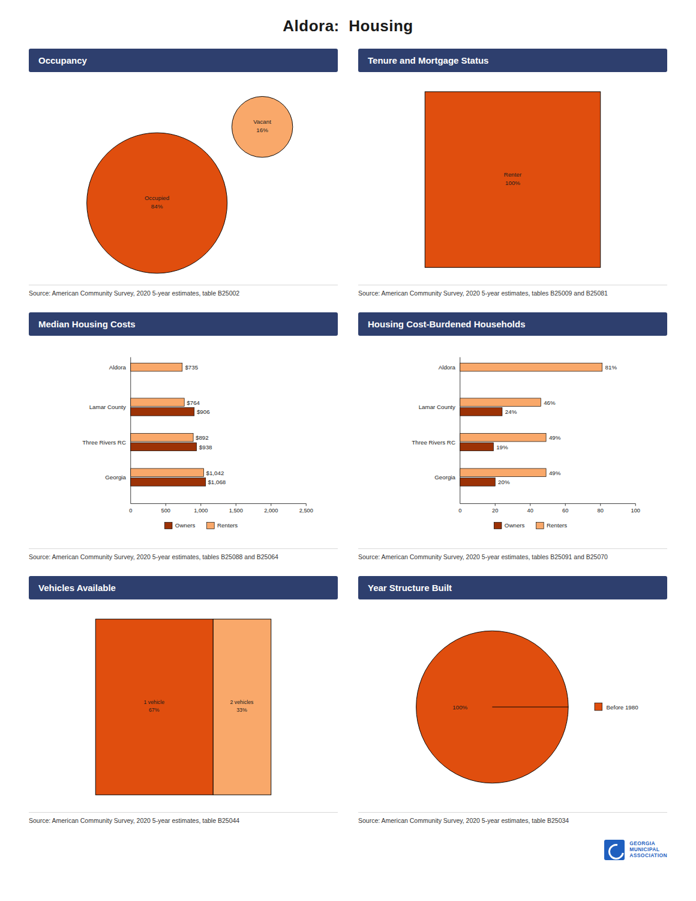Aldora: Housing
Occupancy
Occupied 84% Vacant 16%
Source: American Community Survey, 2020 5-year estimates, table B25002
Tenure and Mortgage Status
Renter 100%
Source: American Community Survey, 2020 5-year estimates, tables B25009 and B25081
Median Housing Costs
0 500 1,000 1,500 2,000 2,500 $735 Aldora $764 $906 Lamar County $892 $938 Three Rivers RC $1,042 $1,068 Georgia Owners Renters
Source: American Community Survey, 2020 5-year estimates, tables B25088 and B25064
Housing Cost-Burdened Households
0 20 40 60 80 100 81% Aldora 46% 24% Lamar County 49% 19% Three Rivers RC 49% 20% Georgia Owners Renters
Source: American Community Survey, 2020 5-year estimates, tables B25091 and B25070
Vehicles Available
1 vehicle 67% 2 vehicles 33%
Source: American Community Survey, 2020 5-year estimates, table B25044
Year Structure Built
100% Before 1980
Source: American Community Survey, 2020 5-year estimates, table B25034
GEORGIA
MUNICIPAL
ASSOCIATION